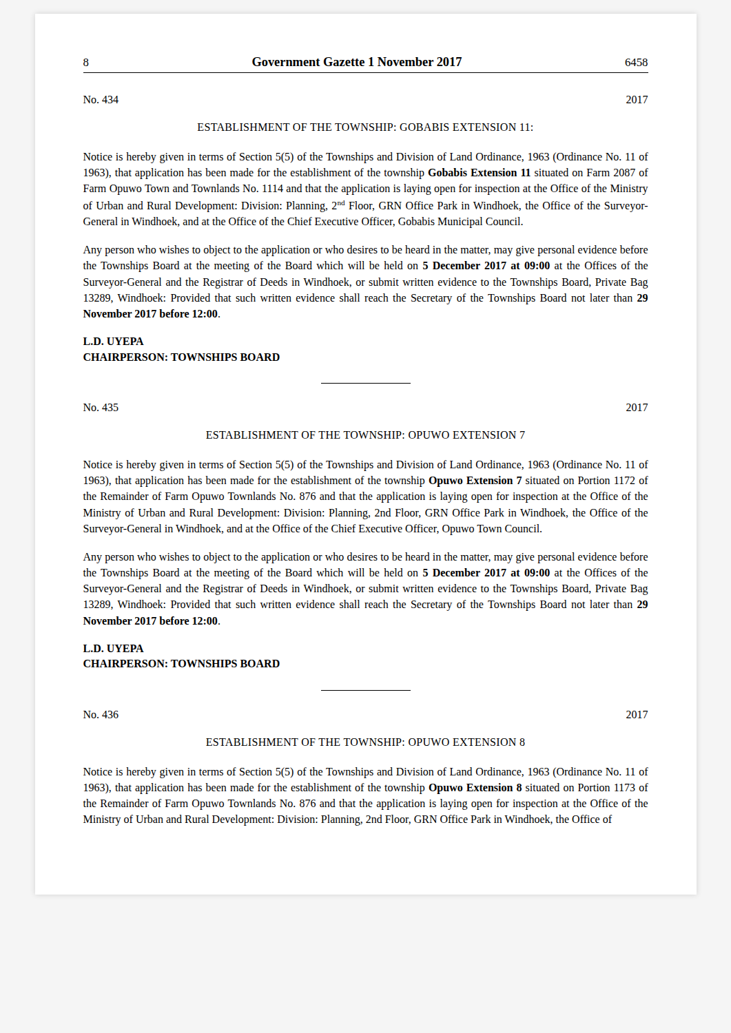8 Government Gazette 1 November 2017 6458
No. 434 2017
ESTABLISHMENT OF THE TOWNSHIP: GOBABIS EXTENSION 11:
Notice is hereby given in terms of Section 5(5) of the Townships and Division of Land Ordinance, 1963 (Ordinance No. 11 of 1963), that application has been made for the establishment of the township Gobabis Extension 11 situated on Farm 2087 of Farm Opuwo Town and Townlands No. 1114 and that the application is laying open for inspection at the Office of the Ministry of Urban and Rural Development: Division: Planning, 2nd Floor, GRN Office Park in Windhoek, the Office of the Surveyor-General in Windhoek, and at the Office of the Chief Executive Officer, Gobabis Municipal Council.
Any person who wishes to object to the application or who desires to be heard in the matter, may give personal evidence before the Townships Board at the meeting of the Board which will be held on 5 December 2017 at 09:00 at the Offices of the Surveyor-General and the Registrar of Deeds in Windhoek, or submit written evidence to the Townships Board, Private Bag 13289, Windhoek: Provided that such written evidence shall reach the Secretary of the Townships Board not later than 29 November 2017 before 12:00.
L.D. UYEPA
CHAIRPERSON: TOWNSHIPS BOARD
No. 435 2017
ESTABLISHMENT OF THE TOWNSHIP: OPUWO EXTENSION 7
Notice is hereby given in terms of Section 5(5) of the Townships and Division of Land Ordinance, 1963 (Ordinance No. 11 of 1963), that application has been made for the establishment of the township Opuwo Extension 7 situated on Portion 1172 of the Remainder of Farm Opuwo Townlands No. 876 and that the application is laying open for inspection at the Office of the Ministry of Urban and Rural Development: Division: Planning, 2nd Floor, GRN Office Park in Windhoek, the Office of the Surveyor-General in Windhoek, and at the Office of the Chief Executive Officer, Opuwo Town Council.
Any person who wishes to object to the application or who desires to be heard in the matter, may give personal evidence before the Townships Board at the meeting of the Board which will be held on 5 December 2017 at 09:00 at the Offices of the Surveyor-General and the Registrar of Deeds in Windhoek, or submit written evidence to the Townships Board, Private Bag 13289, Windhoek: Provided that such written evidence shall reach the Secretary of the Townships Board not later than 29 November 2017 before 12:00.
L.D. UYEPA
CHAIRPERSON: TOWNSHIPS BOARD
No. 436 2017
ESTABLISHMENT OF THE TOWNSHIP: OPUWO EXTENSION 8
Notice is hereby given in terms of Section 5(5) of the Townships and Division of Land Ordinance, 1963 (Ordinance No. 11 of 1963), that application has been made for the establishment of the township Opuwo Extension 8 situated on Portion 1173 of the Remainder of Farm Opuwo Townlands No. 876 and that the application is laying open for inspection at the Office of the Ministry of Urban and Rural Development: Division: Planning, 2nd Floor, GRN Office Park in Windhoek, the Office of